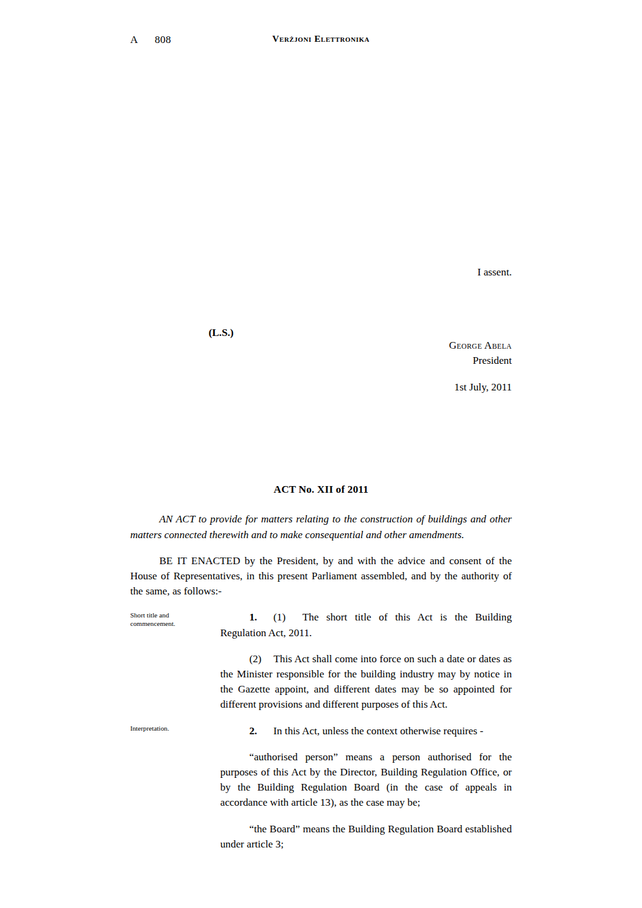A808
Verżjoni Elettronika
I assent.
(L.S.)
George Abela President
1st July, 2011
ACT No. XII of 2011
AN ACT to provide for matters relating to the construction of buildings and other matters connected therewith and to make consequential and other amendments.
BE IT ENACTED by the President, by and with the advice and consent of the House of Representatives, in this present Parliament assembled, and by the authority of the same, as follows:-
Short title and commencement.
1. (1) The short title of this Act is the Building Regulation Act, 2011.
(2) This Act shall come into force on such a date or dates as the Minister responsible for the building industry may by notice in the Gazette appoint, and different dates may be so appointed for different provisions and different purposes of this Act.
Interpretation.
2. In this Act, unless the context otherwise requires -
“authorised person” means a person authorised for the purposes of this Act by the Director, Building Regulation Office, or by the Building Regulation Board (in the case of appeals in accordance with article 13), as the case may be;
“the Board” means the Building Regulation Board established under article 3;